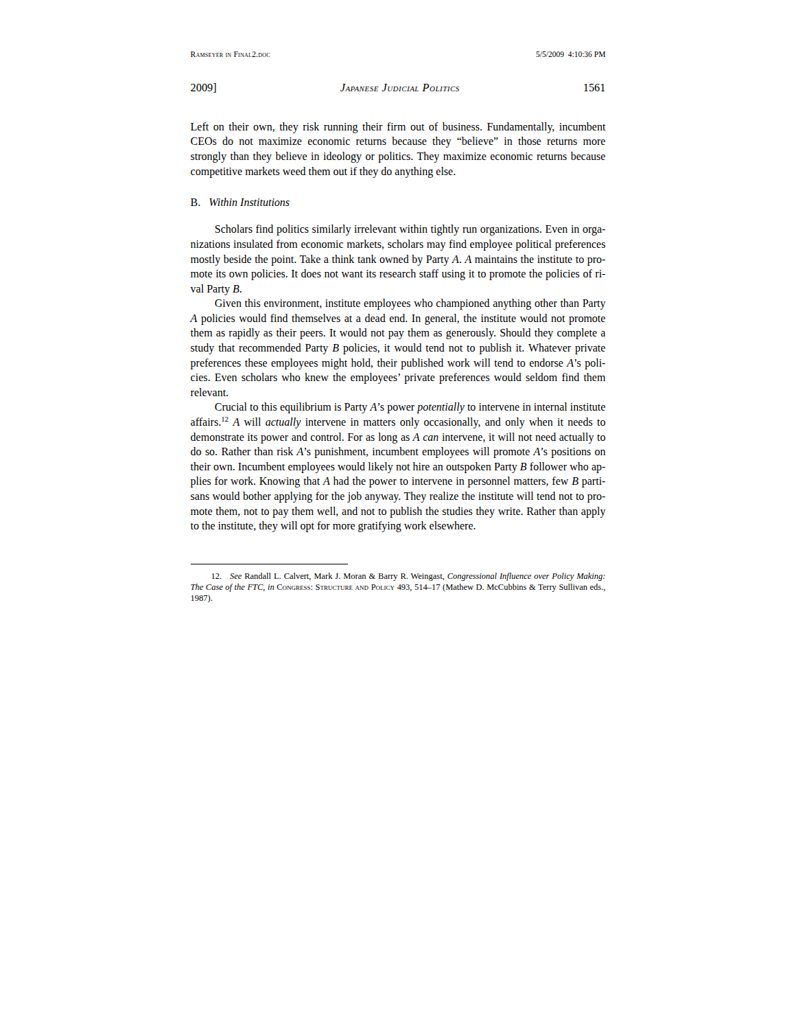Ramseyer in Final2.doc 5/5/2009 4:10:36 PM
2009] Japanese Judicial Politics 1561
Left on their own, they risk running their firm out of business. Fundamentally, incumbent CEOs do not maximize economic returns because they “believe” in those returns more strongly than they believe in ideology or politics. They maximize economic returns because competitive markets weed them out if they do anything else.
B. Within Institutions
Scholars find politics similarly irrelevant within tightly run organizations. Even in organizations insulated from economic markets, scholars may find employee political preferences mostly beside the point. Take a think tank owned by Party A. A maintains the institute to promote its own policies. It does not want its research staff using it to promote the policies of rival Party B.
Given this environment, institute employees who championed anything other than Party A policies would find themselves at a dead end. In general, the institute would not promote them as rapidly as their peers. It would not pay them as generously. Should they complete a study that recommended Party B policies, it would tend not to publish it. Whatever private preferences these employees might hold, their published work will tend to endorse A’s policies. Even scholars who knew the employees’ private preferences would seldom find them relevant.
Crucial to this equilibrium is Party A’s power potentially to intervene in internal institute affairs.12 A will actually intervene in matters only occasionally, and only when it needs to demonstrate its power and control. For as long as A can intervene, it will not need actually to do so. Rather than risk A’s punishment, incumbent employees will promote A’s positions on their own. Incumbent employees would likely not hire an outspoken Party B follower who applies for work. Knowing that A had the power to intervene in personnel matters, few B partisans would bother applying for the job anyway. They realize the institute will tend not to promote them, not to pay them well, and not to publish the studies they write. Rather than apply to the institute, they will opt for more gratifying work elsewhere.
12. See Randall L. Calvert, Mark J. Moran & Barry R. Weingast, Congressional Influence over Policy Making: The Case of the FTC, in Congress: Structure and Policy 493, 514–17 (Mathew D. McCubbins & Terry Sullivan eds., 1987).